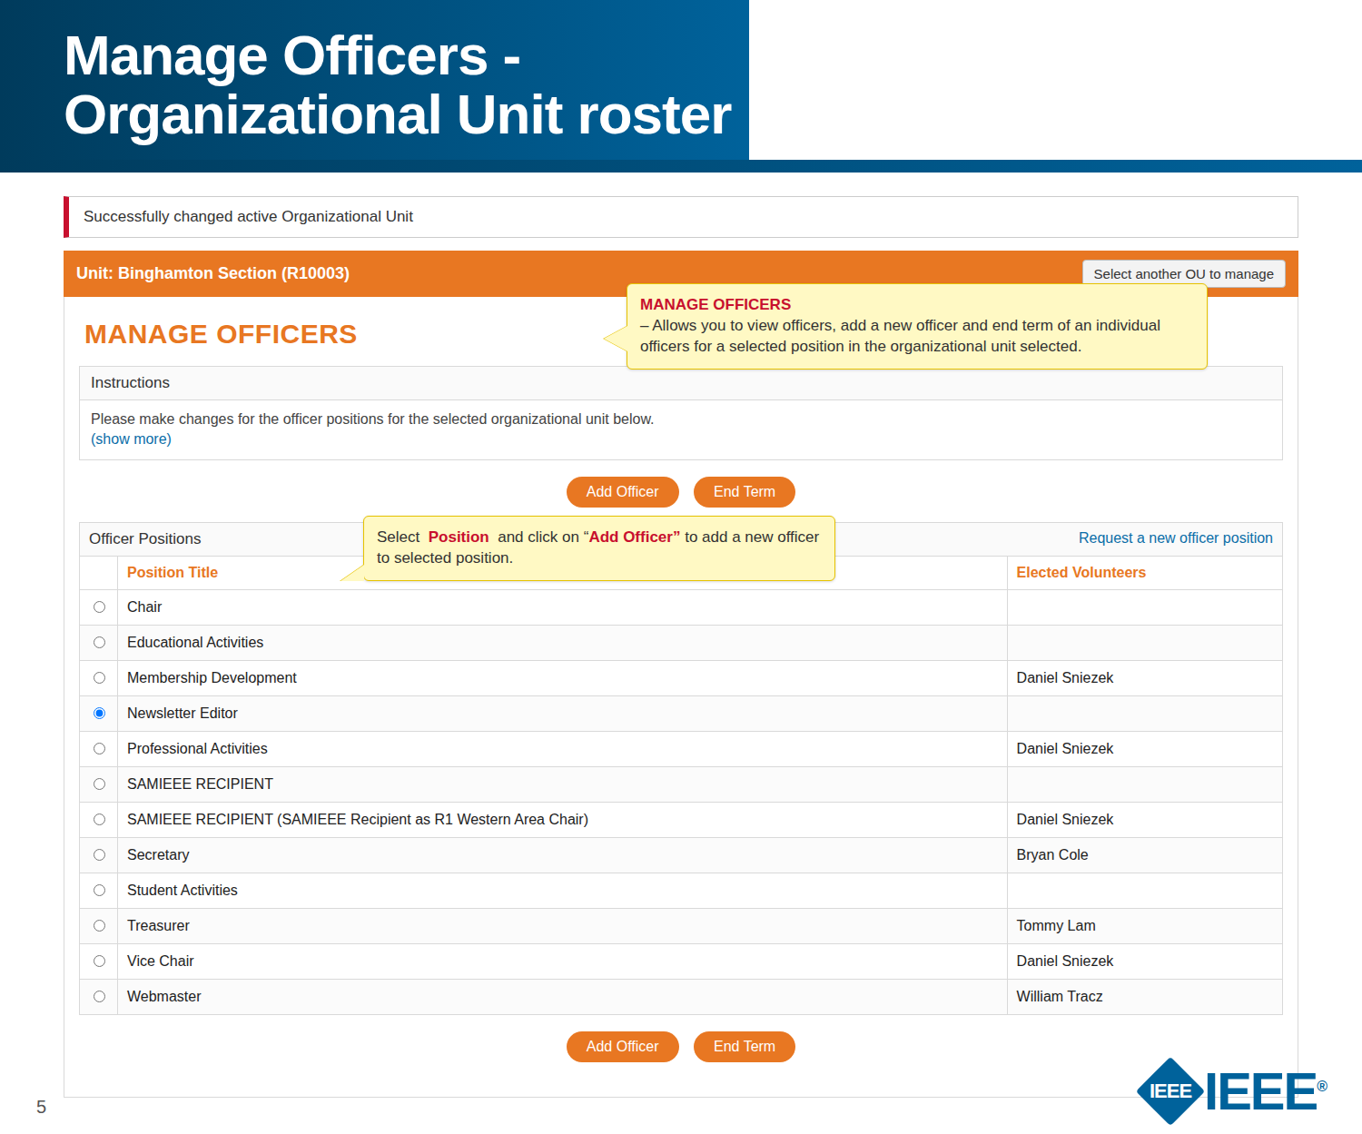Manage Officers -
Organizational Unit roster
Successfully changed active Organizational Unit
Unit: Binghamton Section (R10003) Select another OU to manage
MANAGE OFFICERS
Instructions
Please make changes for the officer positions for the selected organizational unit below.
(show more)
Add Officer End Term
Officer Positions Request a new officer position
| | Position Title | Elected Volunteers |
| --- | --- | --- |
| | Chair | |
| | Educational Activities | |
| | Membership Development | Daniel Sniezek |
| | Newsletter Editor | |
| | Professional Activities | Daniel Sniezek |
| | SAMIEEE RECIPIENT | |
| | SAMIEEE RECIPIENT (SAMIEEE Recipient as R1 Western Area Chair) | Daniel Sniezek |
| | Secretary | Bryan Cole |
| | Student Activities | |
| | Treasurer | Tommy Lam |
| | Vice Chair | Daniel Sniezek |
| | Webmaster | William Tracz |
Add Officer End Term
MANAGE OFFICERS
– Allows you to view officers, add a new officer and end term of an individual officers for a selected position in the organizational unit selected.
Select Position and click on “Add Officer” to add a new officer to selected position.
5
IEEE
IEEE®